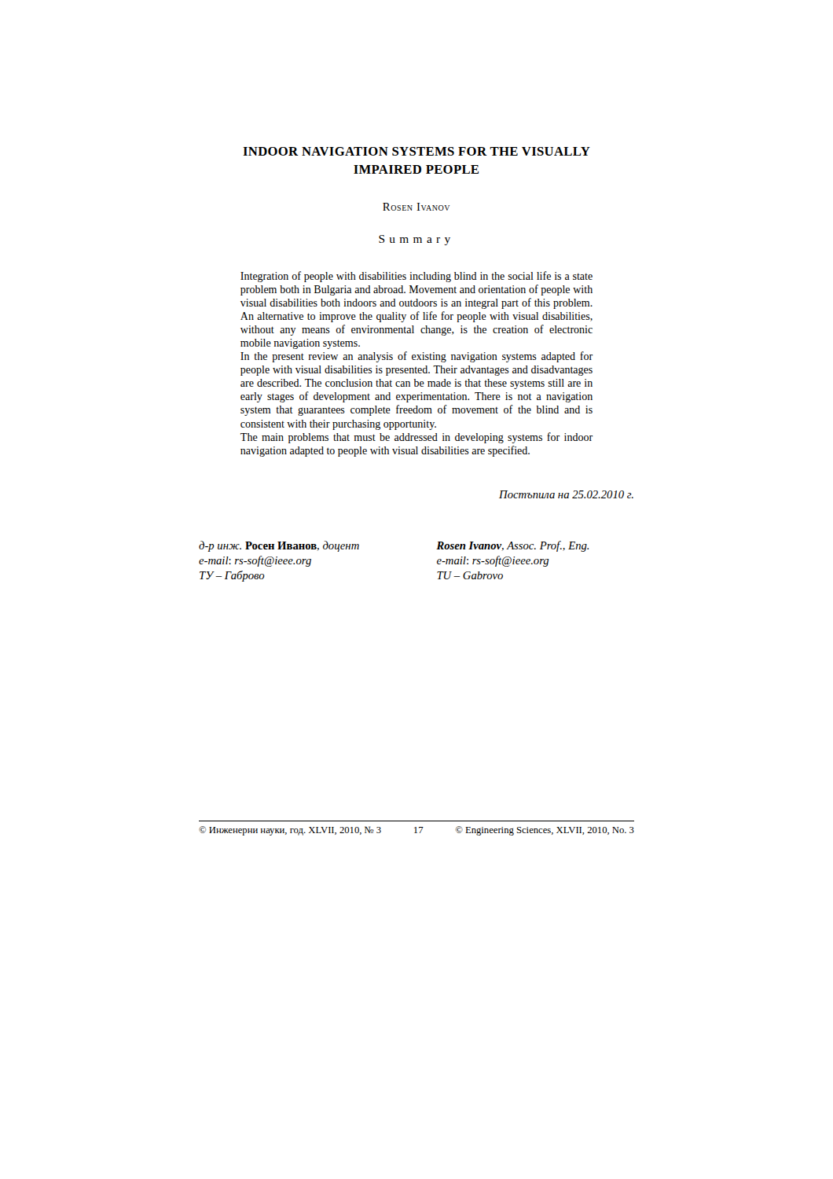INDOOR NAVIGATION SYSTEMS FOR THE VISUALLY
IMPAIRED PEOPLE
Rosen Ivanov
Summary
Integration of people with disabilities including blind in the social life is a state problem both in Bulgaria and abroad. Movement and orientation of people with visual disabilities both indoors and outdoors is an integral part of this problem. An alternative to improve the quality of life for people with visual disabilities, without any means of environmental change, is the creation of electronic mobile navigation systems.
In the present review an analysis of existing navigation systems adapted for people with visual disabilities is presented. Their advantages and disadvantages are described. The conclusion that can be made is that these systems still are in early stages of development and experimentation. There is not a navigation system that guarantees complete freedom of movement of the blind and is consistent with their purchasing opportunity.
The main problems that must be addressed in developing systems for indoor navigation adapted to people with visual disabilities are specified.
Постъпила на 25.02.2010 г.
д-р инж. Росен Иванов, доцент
e-mail: rs-soft@ieee.org
ТУ – Габрово
Rosen Ivanov, Assoc. Prof., Eng.
e-mail: rs-soft@ieee.org
TU – Gabrovo
© Инженерни науки, год. XLVII, 2010, № 3
17
© Engineering Sciences, XLVII, 2010, No. 3